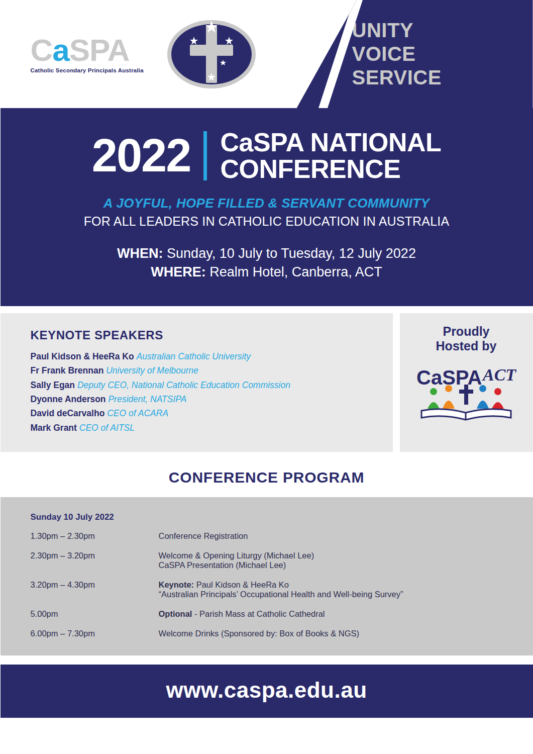Ca SPA
Catholic Secondary Principals Australia
UNITY
VOICE
SERVICE
2022 CaSPA NATIONAL
CONFERENCE
A JOYFUL, HOPE FILLED & SERVANT COMMUNITY
FOR ALL LEADERS IN CATHOLIC EDUCATION IN AUSTRALIA
WHEN: Sunday, 10 July to Tuesday, 12 July 2022
WHERE: Realm Hotel, Canberra, ACT
Keynote Speakers
Paul Kidson & HeeRa Ko Australian Catholic University
Fr Frank Brennan University of Melbourne
Sally Egan Deputy CEO, National Catholic Education Commission
Dyonne Anderson President, NATSIPA
David deCarvalho CEO of ACARA
Mark Grant CEO of AITSL
Proudly
Hosted by
CaSPA ACT
Conference Program
Sunday 10 July 2022
| 1.30pm – 2.30pm | Conference Registration |
| 2.30pm – 3.20pm | Welcome & Opening Liturgy (Michael Lee) CaSPA Presentation (Michael Lee) |
| 3.20pm – 4.30pm | Keynote: Paul Kidson & HeeRa Ko “Australian Principals’ Occupational Health and Well-being Survey” |
| 5.00pm | Optional - Parish Mass at Catholic Cathedral |
| 6.00pm – 7.30pm | Welcome Drinks (Sponsored by: Box of Books & NGS) |
www.caspa.edu.au